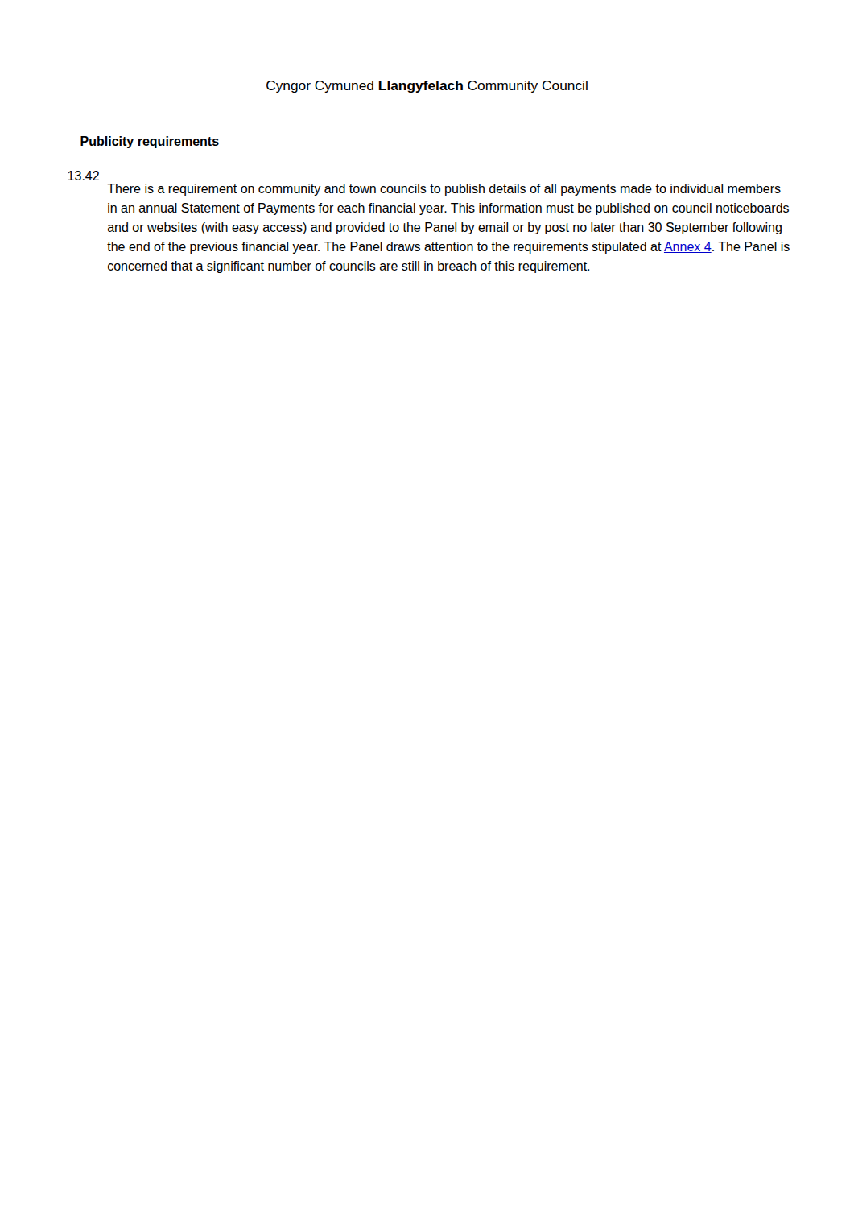Cyngor Cymuned Llangyfelach Community Council
Publicity requirements
13.42
There is a requirement on community and town councils to publish details of all payments made to individual members in an annual Statement of Payments for each financial year. This information must be published on council noticeboards and or websites (with easy access) and provided to the Panel by email or by post no later than 30 September following the end of the previous financial year. The Panel draws attention to the requirements stipulated at Annex 4. The Panel is concerned that a significant number of councils are still in breach of this requirement.